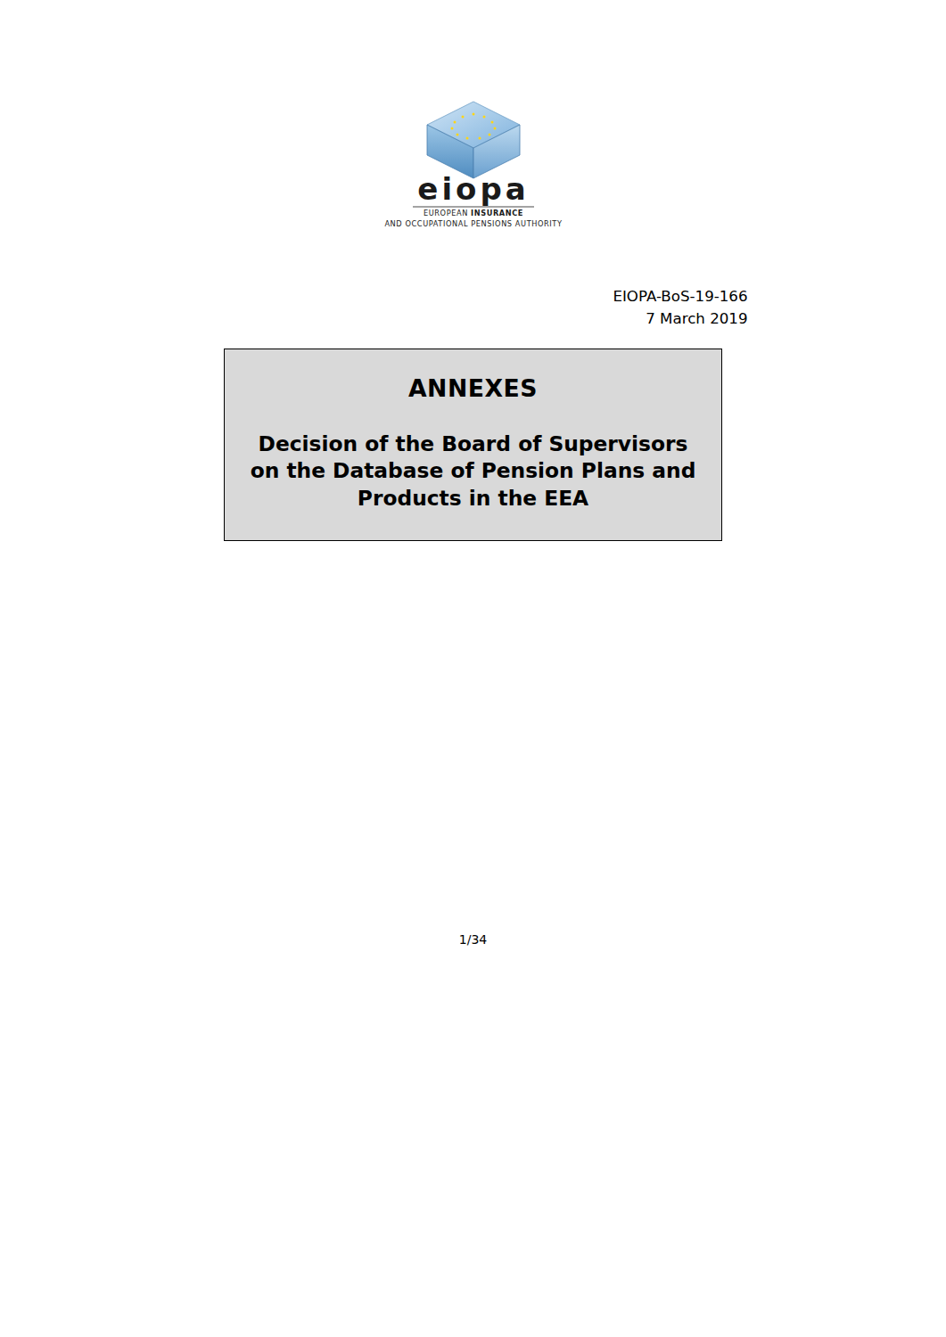eiopa EUROPEAN INSURANCE AND OCCUPATIONAL PENSIONS AUTHORITY
EIOPA-BoS-19-166
7 March 2019
ANNEXES
Decision of the Board of Supervisors
on the Database of Pension Plans and
Products in the EEA
1/34